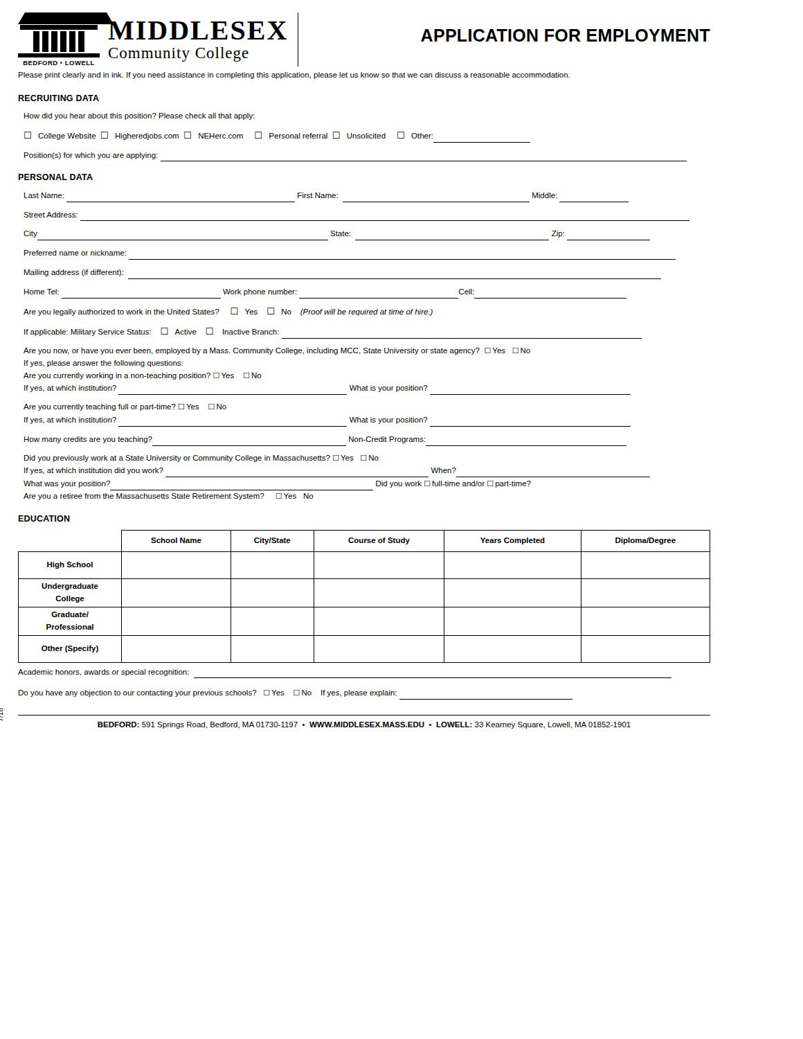BEDFORD • LOWELL
MIDDLESEX
Community College
APPLICATION FOR EMPLOYMENT
Please print clearly and in ink. If you need assistance in completing this application, please let us know so that we can discuss a reasonable accommodation.
RECRUITING DATA
How did you hear about this position? Please check all that apply:
☐ College Website ☐ Higheredjobs.com ☐ NEHerc.com ☐ Personal referral ☐ Unsolicited ☐ Other:
Position(s) for which you are applying:
PERSONAL DATA
Last Name: First Name: Middle:
Street Address:
City State: Zip:
Preferred name or nickname:
Mailing address (if different):
Home Tel: Work phone number: Cell:
Are you legally authorized to work in the United States? ☐ Yes ☐ No (Proof will be required at time of hire.)
If applicable: Military Service Status: ☐ Active ☐ Inactive Branch:
Are you now, or have you ever been, employed by a Mass. Community College, including MCC, State University or state agency? ☐Yes ☐No
If yes, please answer the following questions:
Are you currently working in a non-teaching position? ☐Yes ☐No
If yes, at which institution? What is your position?
Are you currently teaching full or part-time? ☐Yes ☐No
If yes, at which institution? What is your position?
How many credits are you teaching? Non-Credit Programs:
Did you previously work at a State University or Community College in Massachusetts? ☐Yes ☐No
If yes, at which institution did you work? When?
What was your position? Did you work ☐full-time and/or ☐part-time?
Are you a retiree from the Massachusetts State Retirement System? ☐Yes No
EDUCATION
| | School Name | City/State | Course of Study | Years Completed | Diploma/Degree |
| --- | --- | --- | --- | --- | --- |
| High School | | | | | |
| Undergraduate College | | | | | |
| Graduate/ Professional | | | | | |
| Other (Specify) | | | | | |
Academic honors, awards or special recognition:
Do you have any objection to our contacting your previous schools? ☐Yes ☐No If yes, please explain:
7/18
BEDFORD: 591 Springs Road, Bedford, MA 01730-1197 • WWW.MIDDLESEX.MASS.EDU • LOWELL: 33 Kearney Square, Lowell, MA 01852-1901